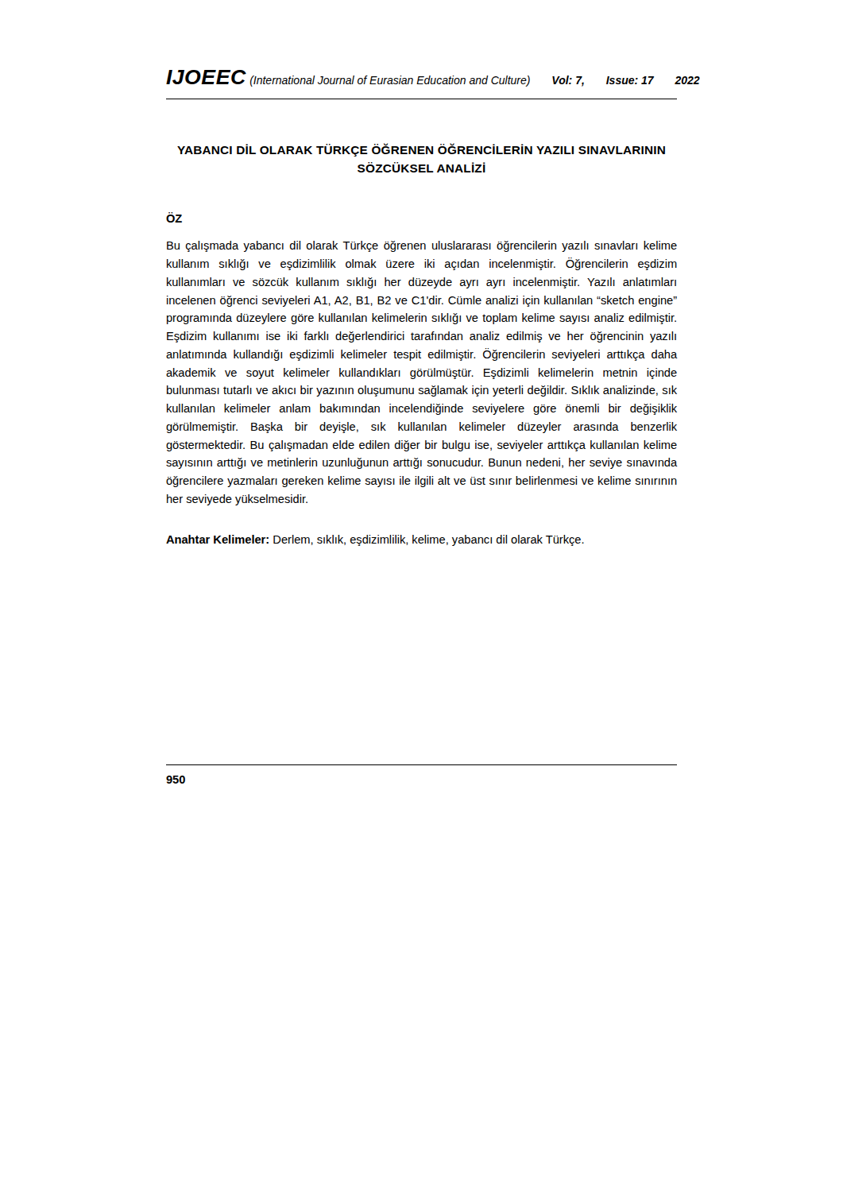IJOEEC (International Journal of Eurasian Education and Culture)
Vol: 7, Issue: 172022
Yabancı Dil Olarak Türkçe Öğrenen Öğrencilerin Yazılı Sınavlarının Sözcüksel Analizi
ÖZ
Bu çalışmada yabancı dil olarak Türkçe öğrenen uluslararası öğrencilerin yazılı sınavları kelime kullanım sıklığı ve eşdizimlilik olmak üzere iki açıdan incelenmiştir. Öğrencilerin eşdizim kullanımları ve sözcük kullanım sıklığı her düzeyde ayrı ayrı incelenmiştir. Yazılı anlatımları incelenen öğrenci seviyeleri A1, A2, B1, B2 ve C1'dir. Cümle analizi için kullanılan “sketch engine” programında düzeylere göre kullanılan kelimelerin sıklığı ve toplam kelime sayısı analiz edilmiştir. Eşdizim kullanımı ise iki farklı değerlendirici tarafından analiz edilmiş ve her öğrencinin yazılı anlatımında kullandığı eşdizimli kelimeler tespit edilmiştir. Öğrencilerin seviyeleri arttıkça daha akademik ve soyut kelimeler kullandıkları görülmüştür. Eşdizimli kelimelerin metnin içinde bulunması tutarlı ve akıcı bir yazının oluşumunu sağlamak için yeterli değildir. Sıklık analizinde, sık kullanılan kelimeler anlam bakımından incelendiğinde seviyelere göre önemli bir değişiklik görülmemiştir. Başka bir deyişle, sık kullanılan kelimeler düzeyler arasında benzerlik göstermektedir. Bu çalışmadan elde edilen diğer bir bulgu ise, seviyeler arttıkça kullanılan kelime sayısının arttığı ve metinlerin uzunluğunun arttığı sonucudur. Bunun nedeni, her seviye sınavında öğrencilere yazmaları gereken kelime sayısı ile ilgili alt ve üst sınır belirlenmesi ve kelime sınırının her seviyede yükselmesidir.
Anahtar Kelimeler: Derlem, sıklık, eşdizimlilik, kelime, yabancı dil olarak Türkçe.
950